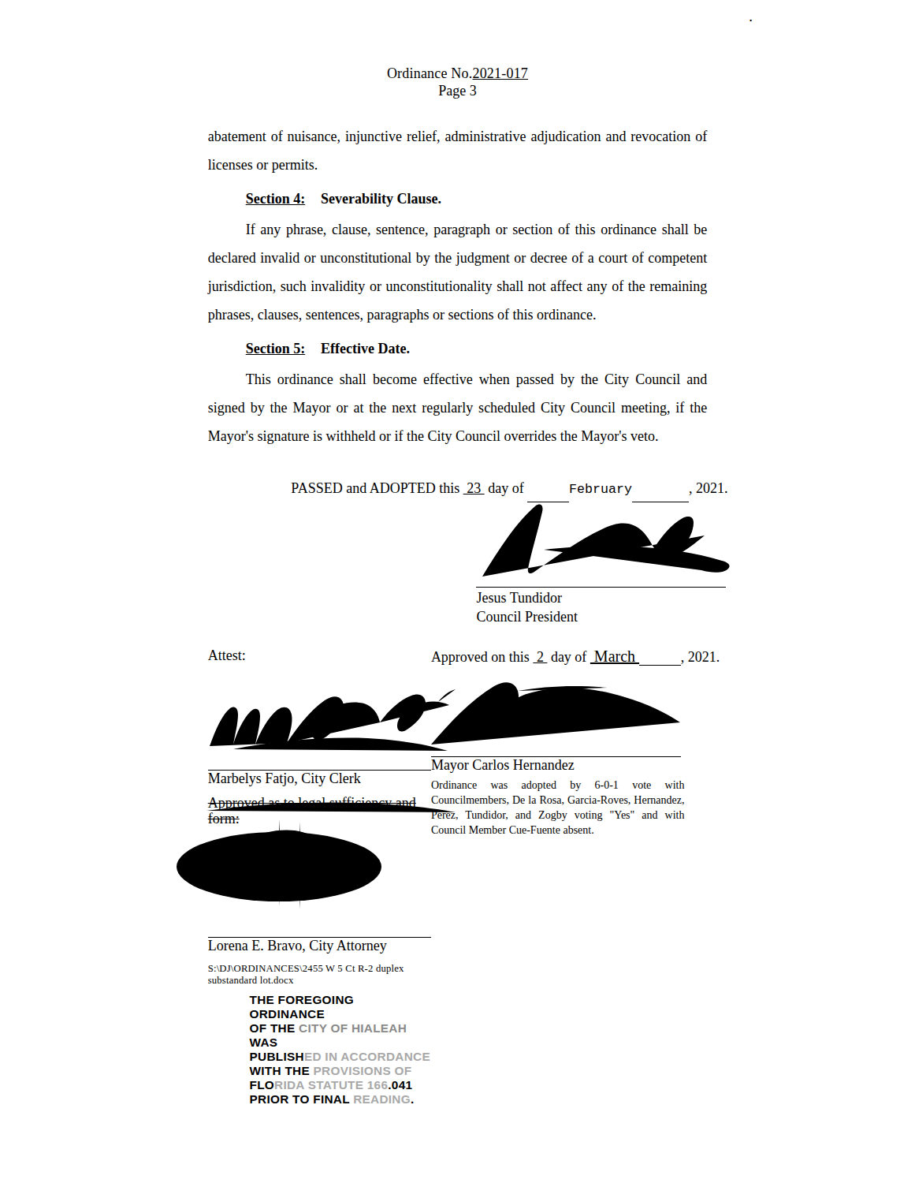.
Ordinance No.2021-017
Page 3
abatement of nuisance, injunctive relief, administrative adjudication and revocation of licenses or permits.
Section 4: Severability Clause.
If any phrase, clause, sentence, paragraph or section of this ordinance shall be declared invalid or unconstitutional by the judgment or decree of a court of competent jurisdiction, such invalidity or unconstitutionality shall not affect any of the remaining phrases, clauses, sentences, paragraphs or sections of this ordinance.
Section 5: Effective Date.
This ordinance shall become effective when passed by the City Council and signed by the Mayor or at the next regularly scheduled City Council meeting, if the Mayor's signature is withheld or if the City Council overrides the Mayor's veto.
PASSED and ADOPTED this 23 day of February , 2021.
Jesus Tundidor
Council President
Attest:
Marbelys Fatjo, City Clerk
Approved as to legal sufficiency and form:
Lorena E. Bravo, City Attorney
S:\DJ\ORDINANCES\2455 W 5 Ct R-2 duplex substandard lot.docx
THE FOREGOING ORDINANCE
OF THE CITY OF HIALEAH WAS
PUBLISHED IN ACCORDANCE
WITH THE PROVISIONS OF
FLORIDA STATUTE 166.041
PRIOR TO FINAL READING.
Approved on this 2 day of March , 2021.
Mayor Carlos Hernandez
Ordinance was adopted by 6-0-1 vote with Councilmembers, De la Rosa, Garcia-Roves, Hernandez, Perez, Tundidor, and Zogby voting "Yes" and with Council Member Cue-Fuente absent.